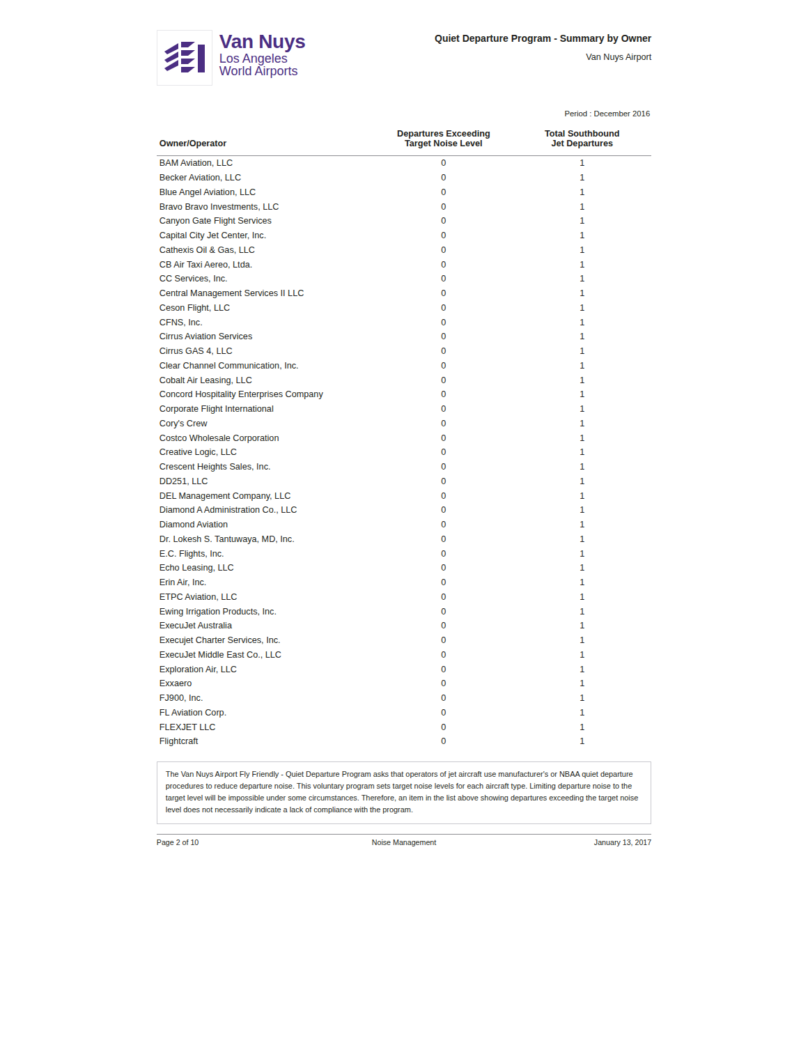Van Nuys
Los Angeles
World Airports
Quiet Departure Program - Summary by Owner
Van Nuys Airport
Period : December 2016
| Owner/Operator | Departures Exceeding Target Noise Level | Total Southbound Jet Departures |
| --- | --- | --- |
| BAM Aviation, LLC | 0 | 1 |
| Becker Aviation, LLC | 0 | 1 |
| Blue Angel Aviation, LLC | 0 | 1 |
| Bravo Bravo Investments, LLC | 0 | 1 |
| Canyon Gate Flight Services | 0 | 1 |
| Capital City Jet Center, Inc. | 0 | 1 |
| Cathexis Oil & Gas, LLC | 0 | 1 |
| CB Air Taxi Aereo, Ltda. | 0 | 1 |
| CC Services, Inc. | 0 | 1 |
| Central Management Services II LLC | 0 | 1 |
| Ceson Flight, LLC | 0 | 1 |
| CFNS, Inc. | 0 | 1 |
| Cirrus Aviation Services | 0 | 1 |
| Cirrus GAS 4, LLC | 0 | 1 |
| Clear Channel Communication, Inc. | 0 | 1 |
| Cobalt Air Leasing, LLC | 0 | 1 |
| Concord Hospitality Enterprises Company | 0 | 1 |
| Corporate Flight International | 0 | 1 |
| Cory's Crew | 0 | 1 |
| Costco Wholesale Corporation | 0 | 1 |
| Creative Logic, LLC | 0 | 1 |
| Crescent Heights Sales, Inc. | 0 | 1 |
| DD251, LLC | 0 | 1 |
| DEL Management Company, LLC | 0 | 1 |
| Diamond A Administration Co., LLC | 0 | 1 |
| Diamond Aviation | 0 | 1 |
| Dr. Lokesh S. Tantuwaya, MD, Inc. | 0 | 1 |
| E.C. Flights, Inc. | 0 | 1 |
| Echo Leasing, LLC | 0 | 1 |
| Erin Air, Inc. | 0 | 1 |
| ETPC Aviation, LLC | 0 | 1 |
| Ewing Irrigation Products, Inc. | 0 | 1 |
| ExecuJet Australia | 0 | 1 |
| Execujet Charter Services, Inc. | 0 | 1 |
| ExecuJet Middle East Co., LLC | 0 | 1 |
| Exploration Air, LLC | 0 | 1 |
| Exxaero | 0 | 1 |
| FJ900, Inc. | 0 | 1 |
| FL Aviation Corp. | 0 | 1 |
| FLEXJET LLC | 0 | 1 |
| Flightcraft | 0 | 1 |
The Van Nuys Airport Fly Friendly - Quiet Departure Program asks that operators of jet aircraft use manufacturer's or NBAA quiet departure procedures to reduce departure noise. This voluntary program sets target noise levels for each aircraft type. Limiting departure noise to the target level will be impossible under some circumstances. Therefore, an item in the list above showing departures exceeding the target noise level does not necessarily indicate a lack of compliance with the program.
Page 2 of 10
Noise Management
January 13, 2017